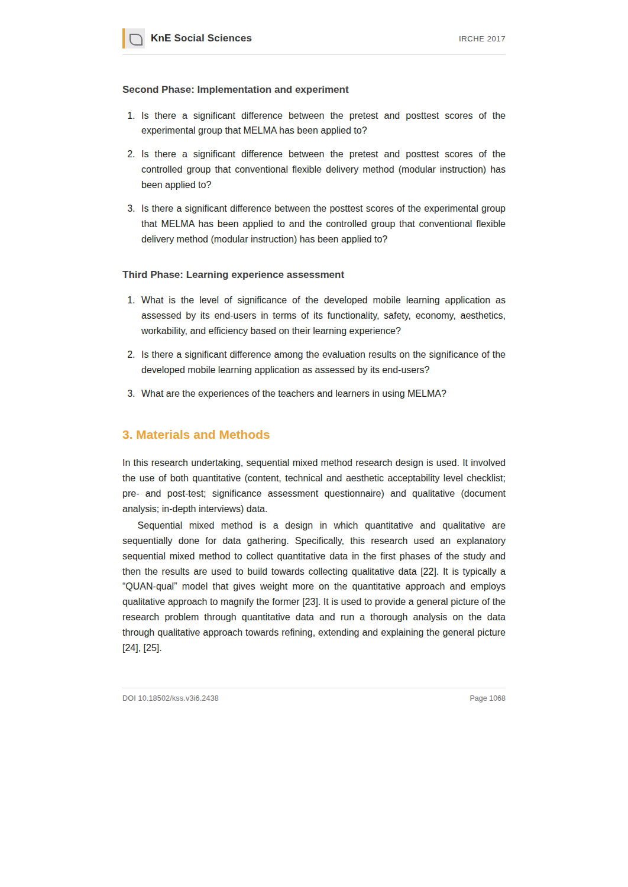KnE Social Sciences
IRCHE 2017
Second Phase: Implementation and experiment
Is there a significant difference between the pretest and posttest scores of the experimental group that MELMA has been applied to?
Is there a significant difference between the pretest and posttest scores of the controlled group that conventional flexible delivery method (modular instruction) has been applied to?
Is there a significant difference between the posttest scores of the experimental group that MELMA has been applied to and the controlled group that conventional flexible delivery method (modular instruction) has been applied to?
Third Phase: Learning experience assessment
What is the level of significance of the developed mobile learning application as assessed by its end-users in terms of its functionality, safety, economy, aesthetics, workability, and efficiency based on their learning experience?
Is there a significant difference among the evaluation results on the significance of the developed mobile learning application as assessed by its end-users?
What are the experiences of the teachers and learners in using MELMA?
3. Materials and Methods
In this research undertaking, sequential mixed method research design is used. It involved the use of both quantitative (content, technical and aesthetic acceptability level checklist; pre- and post-test; significance assessment questionnaire) and qualitative (document analysis; in-depth interviews) data.
Sequential mixed method is a design in which quantitative and qualitative are sequentially done for data gathering. Specifically, this research used an explanatory sequential mixed method to collect quantitative data in the first phases of the study and then the results are used to build towards collecting qualitative data [22]. It is typically a “QUAN-qual” model that gives weight more on the quantitative approach and employs qualitative approach to magnify the former [23]. It is used to provide a general picture of the research problem through quantitative data and run a thorough analysis on the data through qualitative approach towards refining, extending and explaining the general picture [24], [25].
DOI 10.18502/kss.v3i6.2438 Page 1068